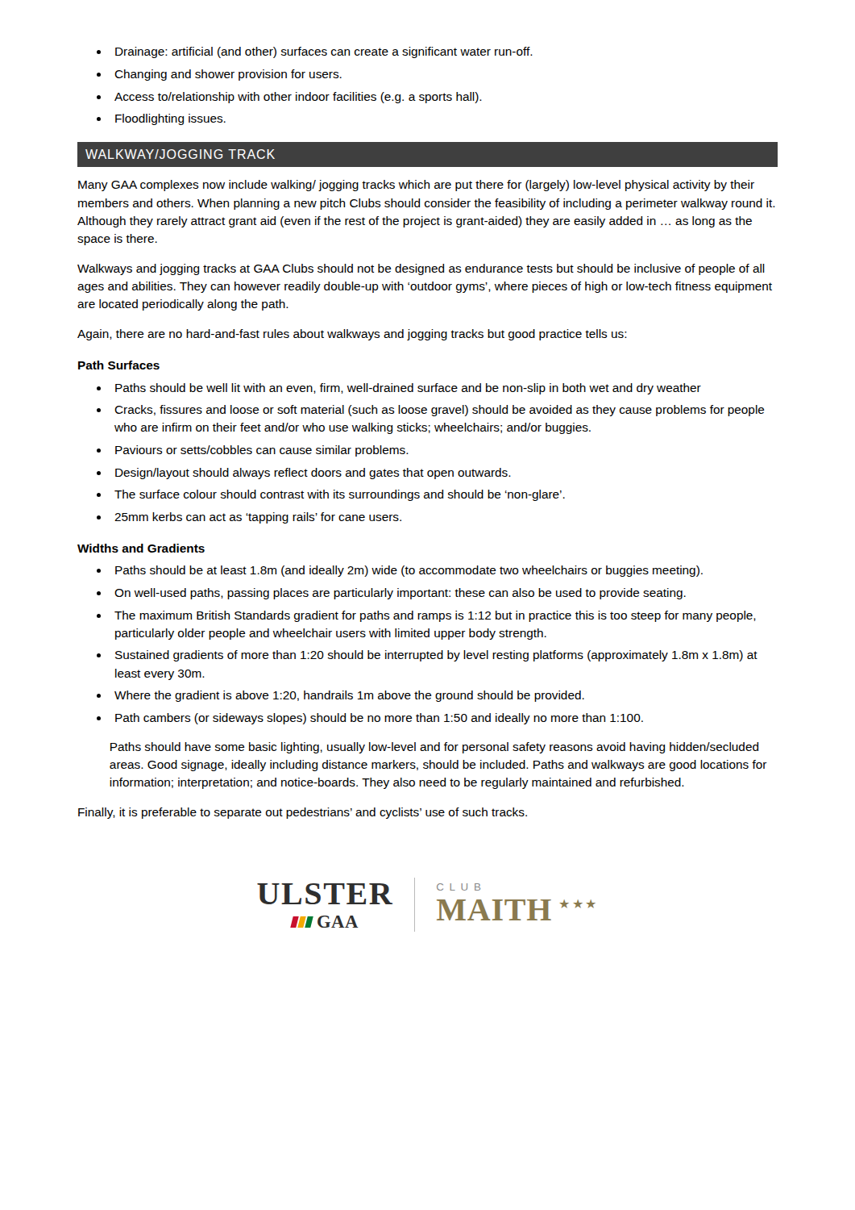Drainage: artificial (and other) surfaces can create a significant water run-off.
Changing and shower provision for users.
Access to/relationship with other indoor facilities (e.g. a sports hall).
Floodlighting issues.
Walkway/Jogging Track
Many GAA complexes now include walking/ jogging tracks which are put there for (largely) low-level physical activity by their members and others. When planning a new pitch Clubs should consider the feasibility of including a perimeter walkway round it. Although they rarely attract grant aid (even if the rest of the project is grant-aided) they are easily added in … as long as the space is there.
Walkways and jogging tracks at GAA Clubs should not be designed as endurance tests but should be inclusive of people of all ages and abilities. They can however readily double-up with ‘outdoor gyms’, where pieces of high or low-tech fitness equipment are located periodically along the path.
Again, there are no hard-and-fast rules about walkways and jogging tracks but good practice tells us:
Path Surfaces
Paths should be well lit with an even, firm, well-drained surface and be non-slip in both wet and dry weather
Cracks, fissures and loose or soft material (such as loose gravel) should be avoided as they cause problems for people who are infirm on their feet and/or who use walking sticks; wheelchairs; and/or buggies.
Paviours or setts/cobbles can cause similar problems.
Design/layout should always reflect doors and gates that open outwards.
The surface colour should contrast with its surroundings and should be ‘non-glare’.
25mm kerbs can act as ‘tapping rails’ for cane users.
Widths and Gradients
Paths should be at least 1.8m (and ideally 2m) wide (to accommodate two wheelchairs or buggies meeting).
On well-used paths, passing places are particularly important: these can also be used to provide seating.
The maximum British Standards gradient for paths and ramps is 1:12 but in practice this is too steep for many people, particularly older people and wheelchair users with limited upper body strength.
Sustained gradients of more than 1:20 should be interrupted by level resting platforms (approximately 1.8m x 1.8m) at least every 30m.
Where the gradient is above 1:20, handrails 1m above the ground should be provided.
Path cambers (or sideways slopes) should be no more than 1:50 and ideally no more than 1:100.
Paths should have some basic lighting, usually low-level and for personal safety reasons avoid having hidden/secluded areas. Good signage, ideally including distance markers, should be included. Paths and walkways are good locations for information; interpretation; and notice-boards. They also need to be regularly maintained and refurbished.
Finally, it is preferable to separate out pedestrians’ and cyclists’ use of such tracks.
ULSTER
GAA
Club
MAITH ★★★